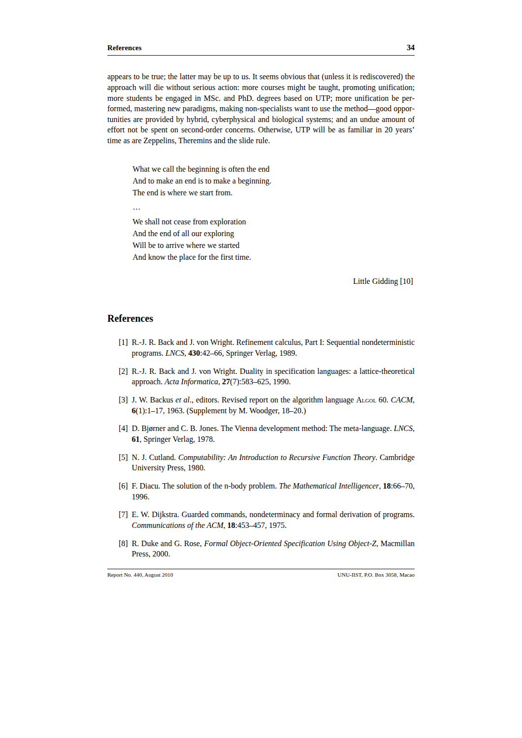References 34
appears to be true; the latter may be up to us. It seems obvious that (unless it is rediscovered) the approach will die without serious action: more courses might be taught, promoting unification; more students be engaged in MSc. and PhD. degrees based on UTP; more unification be performed, mastering new paradigms, making non-specialists want to use the method—good opportunities are provided by hybrid, cyberphysical and biological systems; and an undue amount of effort not be spent on second-order concerns. Otherwise, UTP will be as familiar in 20 years’ time as are Zeppelins, Theremins and the slide rule.
What we call the beginning is often the end And to make an end is to make a beginning. The end is where we start from. … We shall not cease from exploration And the end of all our exploring Will be to arrive where we started And know the place for the first time.
Little Gidding [10]
References
[1] R.-J. R. Back and J. von Wright. Refinement calculus, Part I: Sequential nondeterministic programs. LNCS, 430:42–66, Springer Verlag, 1989.
[2] R.-J. R. Back and J. von Wright. Duality in specification languages: a lattice-theoretical approach. Acta Informatica, 27(7):583–625, 1990.
[3] J. W. Backus et al., editors. Revised report on the algorithm language Algol 60. CACM, 6(1):1–17, 1963. (Supplement by M. Woodger, 18–20.)
[4] D. Bjørner and C. B. Jones. The Vienna development method: The meta-language. LNCS, 61, Springer Verlag, 1978.
[5] N. J. Cutland. Computability: An Introduction to Recursive Function Theory. Cambridge University Press, 1980.
[6] F. Diacu. The solution of the n-body problem. The Mathematical Intelligencer, 18:66–70, 1996.
[7] E. W. Dijkstra. Guarded commands, nondeterminacy and formal derivation of programs. Communications of the ACM, 18:453–457, 1975.
[8] R. Duke and G. Rose, Formal Object-Oriented Specification Using Object-Z, Macmillan Press, 2000.
Report No. 440, August 2010 UNU-IIST, P.O. Box 3058, Macao